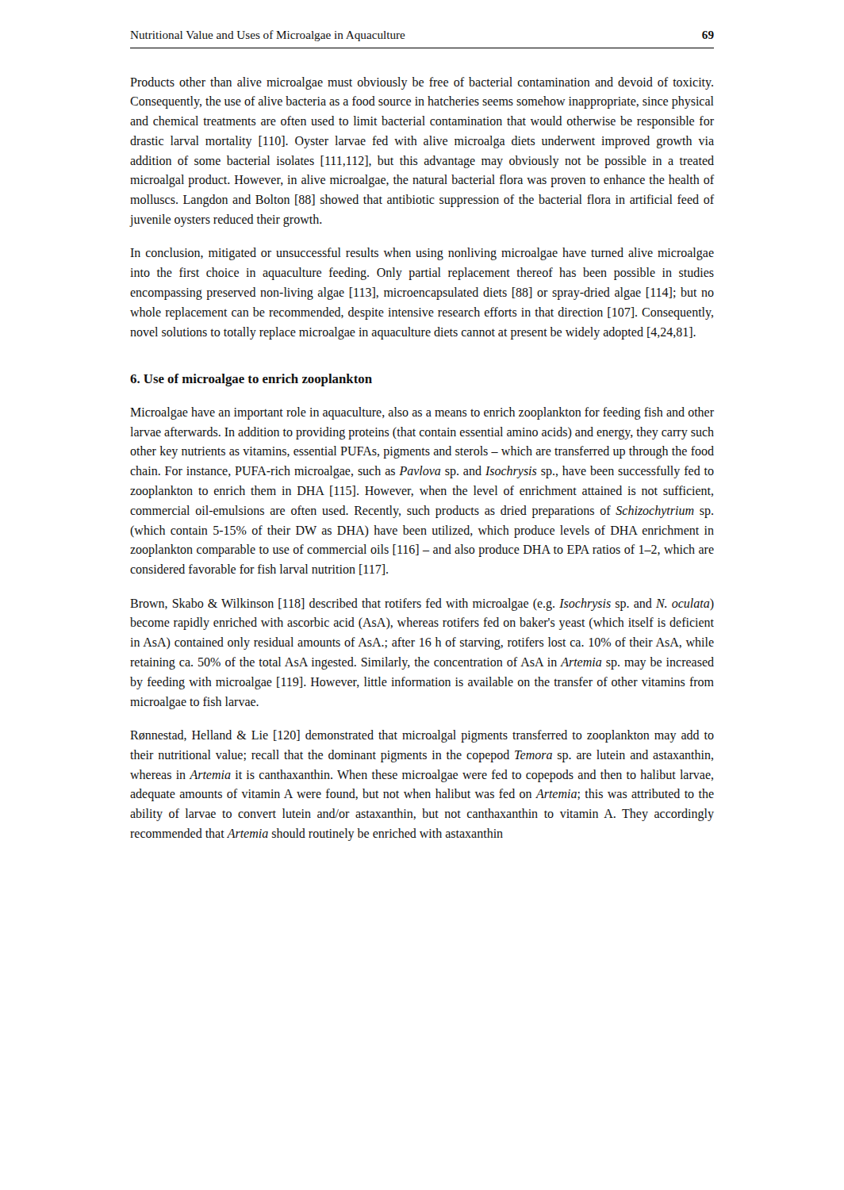Nutritional Value and Uses of Microalgae in Aquaculture 69
Products other than alive microalgae must obviously be free of bacterial contamination and devoid of toxicity. Consequently, the use of alive bacteria as a food source in hatcheries seems somehow inappropriate, since physical and chemical treatments are often used to limit bacterial contamination that would otherwise be responsible for drastic larval mortality [110]. Oyster larvae fed with alive microalga diets underwent improved growth via addition of some bacterial isolates [111,112], but this advantage may obviously not be possible in a treated microalgal product. However, in alive microalgae, the natural bacterial flora was proven to enhance the health of molluscs. Langdon and Bolton [88] showed that antibiotic suppression of the bacterial flora in artificial feed of juvenile oysters reduced their growth.
In conclusion, mitigated or unsuccessful results when using nonliving microalgae have turned alive microalgae into the first choice in aquaculture feeding. Only partial replacement thereof has been possible in studies encompassing preserved non-living algae [113], microencapsulated diets [88] or spray-dried algae [114]; but no whole replacement can be recommended, despite intensive research efforts in that direction [107]. Consequently, novel solutions to totally replace microalgae in aquaculture diets cannot at present be widely adopted [4,24,81].
6. Use of microalgae to enrich zooplankton
Microalgae have an important role in aquaculture, also as a means to enrich zooplankton for feeding fish and other larvae afterwards. In addition to providing proteins (that contain essential amino acids) and energy, they carry such other key nutrients as vitamins, essential PUFAs, pigments and sterols – which are transferred up through the food chain. For instance, PUFA-rich microalgae, such as Pavlova sp. and Isochrysis sp., have been successfully fed to zooplankton to enrich them in DHA [115]. However, when the level of enrichment attained is not sufficient, commercial oil-emulsions are often used. Recently, such products as dried preparations of Schizochytrium sp. (which contain 5-15% of their DW as DHA) have been utilized, which produce levels of DHA enrichment in zooplankton comparable to use of commercial oils [116] – and also produce DHA to EPA ratios of 1–2, which are considered favorable for fish larval nutrition [117].
Brown, Skabo & Wilkinson [118] described that rotifers fed with microalgae (e.g. Isochrysis sp. and N. oculata) become rapidly enriched with ascorbic acid (AsA), whereas rotifers fed on baker's yeast (which itself is deficient in AsA) contained only residual amounts of AsA.; after 16 h of starving, rotifers lost ca. 10% of their AsA, while retaining ca. 50% of the total AsA ingested. Similarly, the concentration of AsA in Artemia sp. may be increased by feeding with microalgae [119]. However, little information is available on the transfer of other vitamins from microalgae to fish larvae.
Rønnestad, Helland & Lie [120] demonstrated that microalgal pigments transferred to zooplankton may add to their nutritional value; recall that the dominant pigments in the copepod Temora sp. are lutein and astaxanthin, whereas in Artemia it is canthaxanthin. When these microalgae were fed to copepods and then to halibut larvae, adequate amounts of vitamin A were found, but not when halibut was fed on Artemia; this was attributed to the ability of larvae to convert lutein and/or astaxanthin, but not canthaxanthin to vitamin A. They accordingly recommended that Artemia should routinely be enriched with astaxanthin